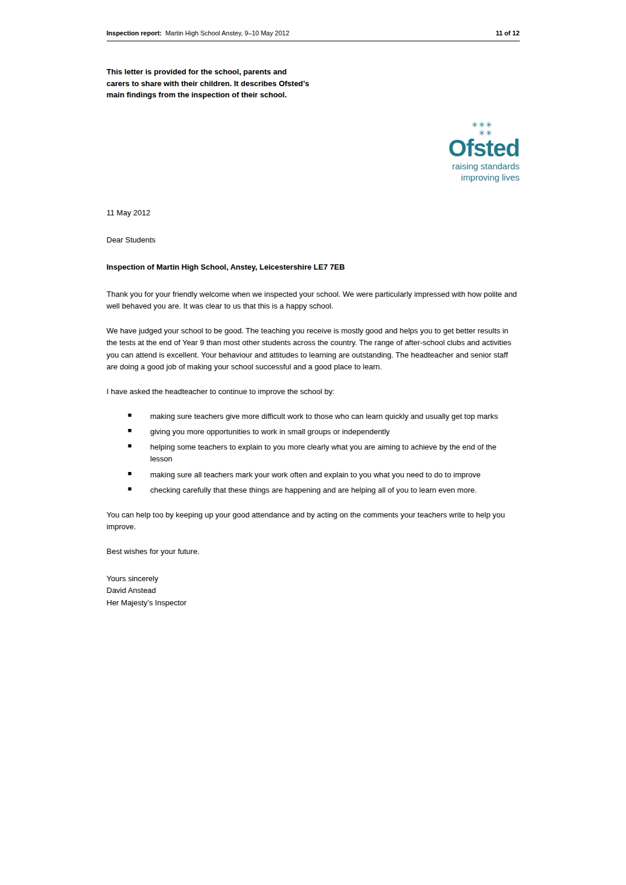Inspection report: Martin High School Anstey, 9–10 May 2012
11 of 12
This letter is provided for the school, parents and
carers to share with their children. It describes Ofsted’s
main findings from the inspection of their school.
✳✳✳
✳✳
Ofsted
raising standards
improving lives
11 May 2012
Dear Students
Inspection of Martin High School, Anstey, Leicestershire LE7 7EB
Thank you for your friendly welcome when we inspected your school. We were particularly impressed with how polite and well behaved you are. It was clear to us that this is a happy school.
We have judged your school to be good. The teaching you receive is mostly good and helps you to get better results in the tests at the end of Year 9 than most other students across the country. The range of after-school clubs and activities you can attend is excellent. Your behaviour and attitudes to learning are outstanding. The headteacher and senior staff are doing a good job of making your school successful and a good place to learn.
I have asked the headteacher to continue to improve the school by:
making sure teachers give more difficult work to those who can learn quickly and usually get top marks
giving you more opportunities to work in small groups or independently
helping some teachers to explain to you more clearly what you are aiming to achieve by the end of the lesson
making sure all teachers mark your work often and explain to you what you need to do to improve
checking carefully that these things are happening and are helping all of you to learn even more.
You can help too by keeping up your good attendance and by acting on the comments your teachers write to help you improve.
Best wishes for your future.
Yours sincerely
David Anstead
Her Majesty’s Inspector